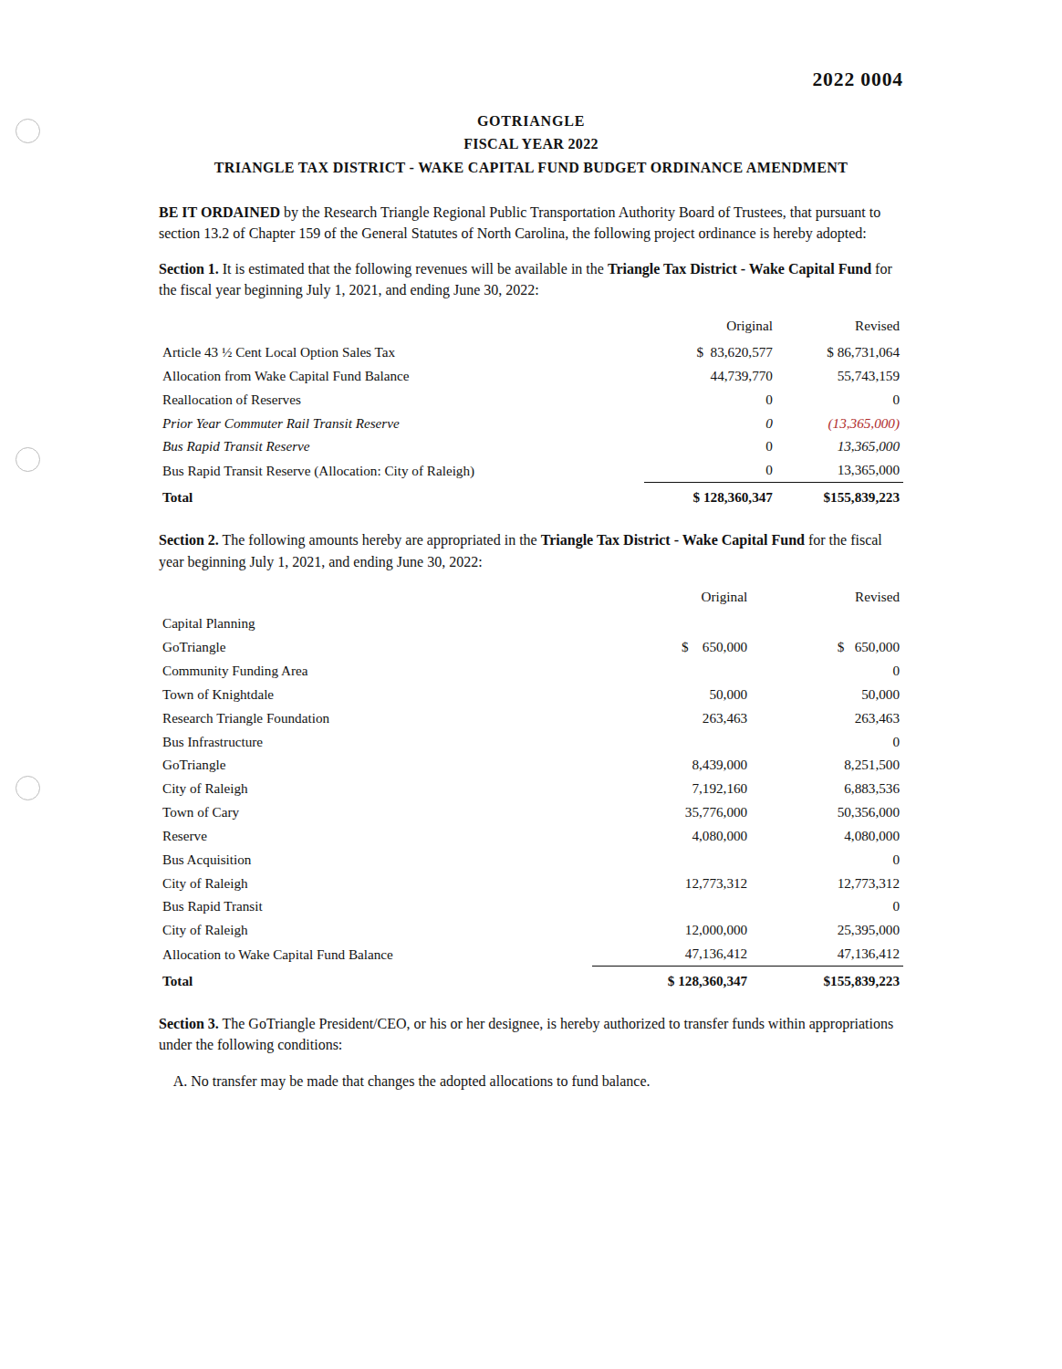2022 0004
GoTriangle
Fiscal Year 2022
Triangle Tax District - Wake Capital Fund Budget Ordinance Amendment
BE IT ORDAINED by the Research Triangle Regional Public Transportation Authority Board of Trustees, that pursuant to section 13.2 of Chapter 159 of the General Statutes of North Carolina, the following project ordinance is hereby adopted:
Section 1. It is estimated that the following revenues will be available in the Triangle Tax District - Wake Capital Fund for the fiscal year beginning July 1, 2021, and ending June 30, 2022:
| | Original | Revised |
| --- | --- | --- |
| Article 43 ½ Cent Local Option Sales Tax | $ 83,620,577 | $ 86,731,064 |
| Allocation from Wake Capital Fund Balance | 44,739,770 | 55,743,159 |
| Reallocation of Reserves | 0 | 0 |
| Prior Year Commuter Rail Transit Reserve | 0 | (13,365,000) |
| Bus Rapid Transit Reserve | 0 | 13,365,000 |
| Bus Rapid Transit Reserve (Allocation: City of Raleigh) | 0 | 13,365,000 |
| Total | $ 128,360,347 | $155,839,223 |
Section 2. The following amounts hereby are appropriated in the Triangle Tax District - Wake Capital Fund for the fiscal year beginning July 1, 2021, and ending June 30, 2022:
| | Original | Revised |
| --- | --- | --- |
| Capital Planning | | |
| GoTriangle | $ 650,000 | $ 650,000 |
| Community Funding Area | | 0 |
| Town of Knightdale | 50,000 | 50,000 |
| Research Triangle Foundation | 263,463 | 263,463 |
| Bus Infrastructure | | 0 |
| GoTriangle | 8,439,000 | 8,251,500 |
| City of Raleigh | 7,192,160 | 6,883,536 |
| Town of Cary | 35,776,000 | 50,356,000 |
| Reserve | 4,080,000 | 4,080,000 |
| Bus Acquisition | | 0 |
| City of Raleigh | 12,773,312 | 12,773,312 |
| Bus Rapid Transit | | 0 |
| City of Raleigh | 12,000,000 | 25,395,000 |
| Allocation to Wake Capital Fund Balance | 47,136,412 | 47,136,412 |
| Total | $ 128,360,347 | $155,839,223 |
Section 3. The GoTriangle President/CEO, or his or her designee, is hereby authorized to transfer funds within appropriations under the following conditions:
No transfer may be made that changes the adopted allocations to fund balance.